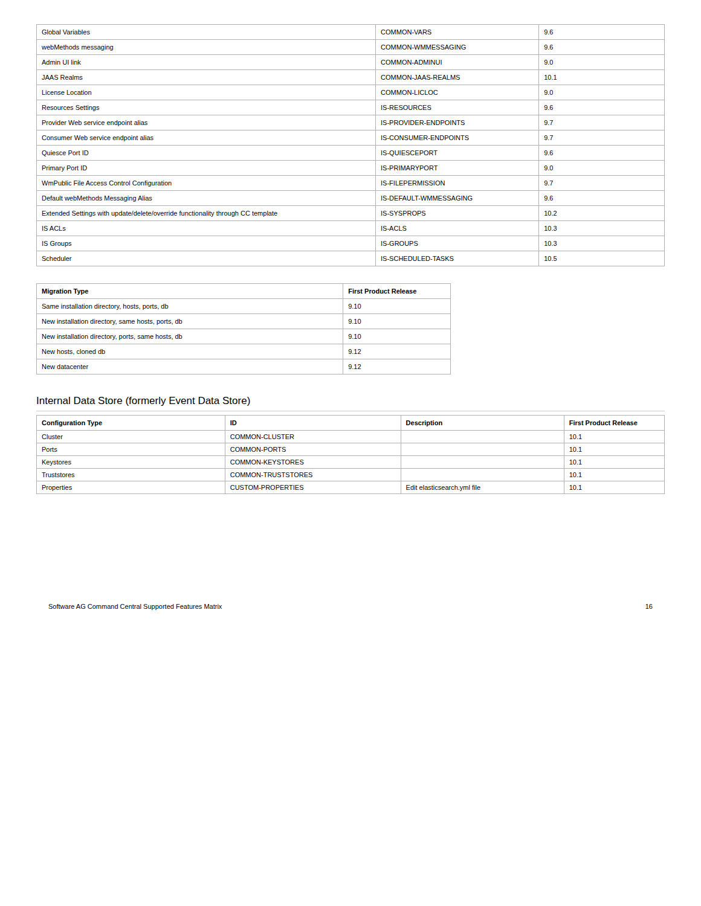| Global Variables | COMMON-VARS | 9.6 |
| webMethods messaging | COMMON-WMMESSAGING | 9.6 |
| Admin UI link | COMMON-ADMINUI | 9.0 |
| JAAS Realms | COMMON-JAAS-REALMS | 10.1 |
| License Location | COMMON-LICLOC | 9.0 |
| Resources Settings | IS-RESOURCES | 9.6 |
| Provider Web service endpoint alias | IS-PROVIDER-ENDPOINTS | 9.7 |
| Consumer Web service endpoint alias | IS-CONSUMER-ENDPOINTS | 9.7 |
| Quiesce Port ID | IS-QUIESCEPORT | 9.6 |
| Primary Port ID | IS-PRIMARYPORT | 9.0 |
| WmPublic File Access Control Configuration | IS-FILEPERMISSION | 9.7 |
| Default webMethods Messaging Alias | IS-DEFAULT-WMMESSAGING | 9.6 |
| Extended Settings with update/delete/override functionality through CC template | IS-SYSPROPS | 10.2 |
| IS ACLs | IS-ACLS | 10.3 |
| IS Groups | IS-GROUPS | 10.3 |
| Scheduler | IS-SCHEDULED-TASKS | 10.5 |
| Migration Type | First Product Release |
| --- | --- |
| Same installation directory, hosts, ports, db | 9.10 |
| New installation directory, same hosts, ports, db | 9.10 |
| New installation directory, ports, same hosts, db | 9.10 |
| New hosts, cloned db | 9.12 |
| New datacenter | 9.12 |
Internal Data Store (formerly Event Data Store)
| Configuration Type | ID | Description | First Product Release |
| --- | --- | --- | --- |
| Cluster | COMMON-CLUSTER | | 10.1 |
| Ports | COMMON-PORTS | | 10.1 |
| Keystores | COMMON-KEYSTORES | | 10.1 |
| Truststores | COMMON-TRUSTSTORES | | 10.1 |
| Properties | CUSTOM-PROPERTIES | Edit elasticsearch.yml file | 10.1 |
Software AG Command Central Supported Features Matrix 16